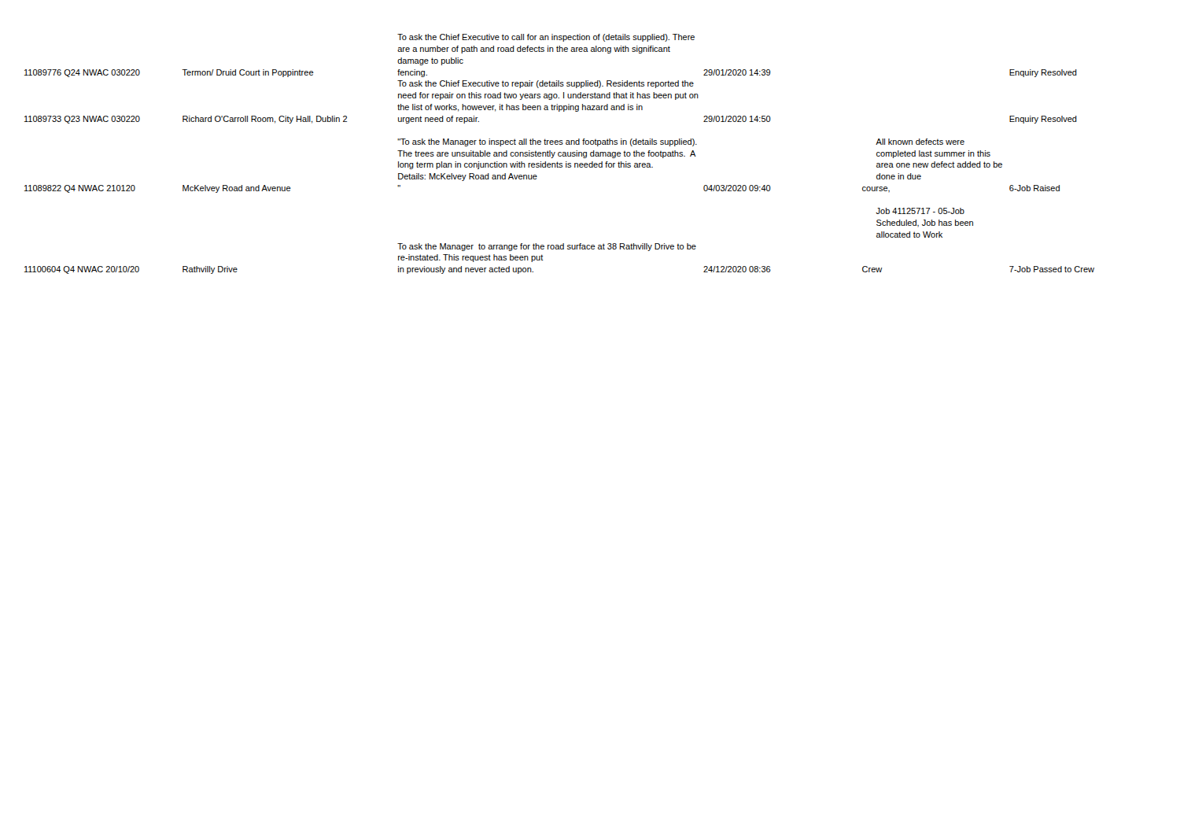| | | To ask the Chief Executive to call for an inspection of (details supplied). There are a number of path and road defects in the area along with significant damage to public | | | |
| 11089776 Q24 NWAC 030220 | Termon/ Druid Court in Poppintree | fencing. | 29/01/2020 14:39 | | Enquiry Resolved |
| | | To ask the Chief Executive to repair (details supplied). Residents reported the need for repair on this road two years ago. I understand that it has been put on the list of works, however, it has been a tripping hazard and is in | | | |
| 11089733 Q23 NWAC 030220 | Richard O'Carroll Room, City Hall, Dublin 2 | urgent need of repair. | 29/01/2020 14:50 | | Enquiry Resolved |
| | | "To ask the Manager to inspect all the trees and footpaths in (details supplied). The trees are unsuitable and consistently causing damage to the footpaths. A long term plan in conjunction with residents is needed for this area. | | All known defects were completed last summer in this area one new defect added to be | |
| | | Details: McKelvey Road and Avenue | | done in due | |
| 11089822 Q4 NWAC 210120 | McKelvey Road and Avenue | " | 04/03/2020 09:40 | course, | 6-Job Raised |
| | | | | Job 41125717 - 05-Job Scheduled, Job has been allocated to Work | |
| | | To ask the Manager to arrange for the road surface at 38 Rathvilly Drive to be re-instated. This request has been put | | | |
| 11100604 Q4 NWAC 20/10/20 | Rathvilly Drive | in previously and never acted upon. | 24/12/2020 08:36 | Crew | 7-Job Passed to Crew |